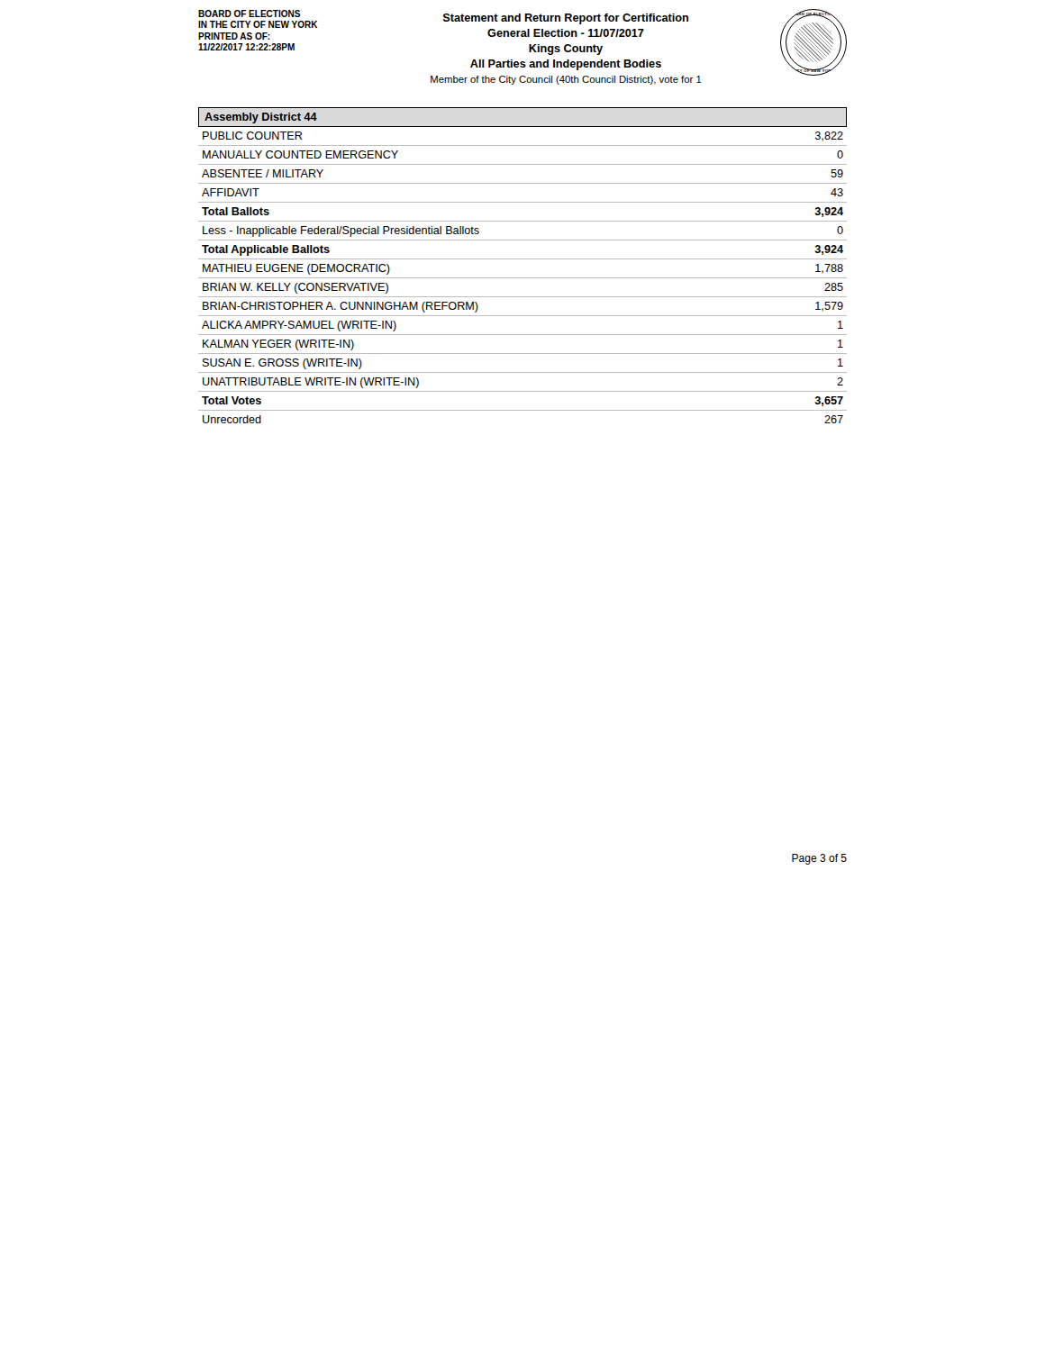BOARD OF ELECTIONS
IN THE CITY OF NEW YORK
PRINTED AS OF:
11/22/2017 12:22:28PM
Statement and Return Report for Certification
General Election - 11/07/2017
Kings County
All Parties and Independent Bodies
Member of the City Council (40th Council District), vote for 1
BOARD OF ELECTIONS
CITY OF NEW YORK
Assembly District 44
| PUBLIC COUNTER | 3,822 |
| MANUALLY COUNTED EMERGENCY | 0 |
| ABSENTEE / MILITARY | 59 |
| AFFIDAVIT | 43 |
| Total Ballots | 3,924 |
| Less - Inapplicable Federal/Special Presidential Ballots | 0 |
| Total Applicable Ballots | 3,924 |
| MATHIEU EUGENE (DEMOCRATIC) | 1,788 |
| BRIAN W. KELLY (CONSERVATIVE) | 285 |
| BRIAN-CHRISTOPHER A. CUNNINGHAM (REFORM) | 1,579 |
| ALICKA AMPRY-SAMUEL (WRITE-IN) | 1 |
| KALMAN YEGER (WRITE-IN) | 1 |
| SUSAN E. GROSS (WRITE-IN) | 1 |
| UNATTRIBUTABLE WRITE-IN (WRITE-IN) | 2 |
| Total Votes | 3,657 |
| Unrecorded | 267 |
Page 3 of 5